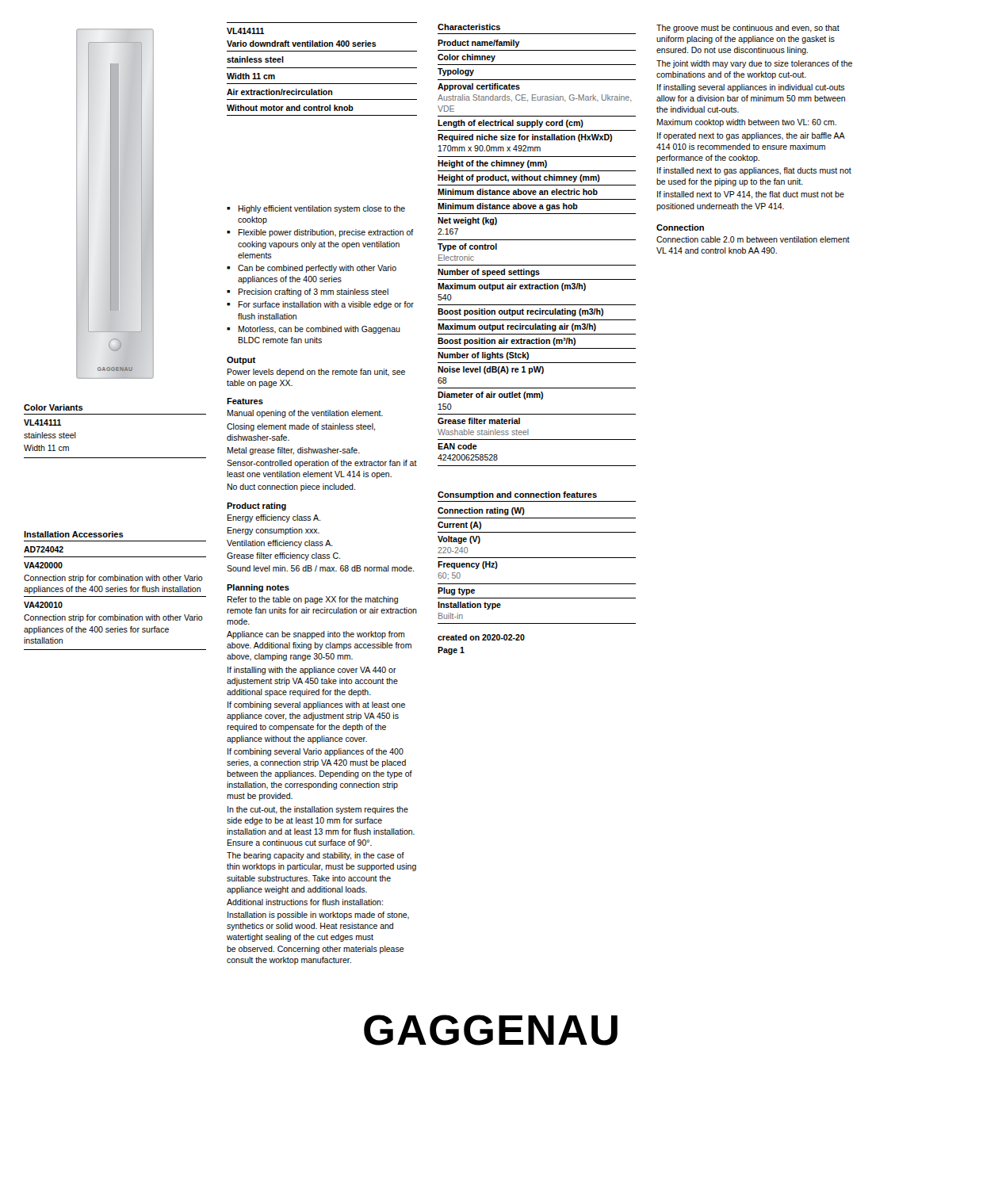GAGGENAU
Color Variants
VL414111
stainless steel
Width 11 cm
Installation Accessories
AD724042
VA420000
Connection strip for combination with other Vario appliances of the 400 series for flush installation
VA420010
Connection strip for combination with other Vario appliances of the 400 series for surface installation
VL414111
Vario downdraft ventilation 400 series
stainless steel
Width 11 cm
Air extraction/recirculation
Without motor and control knob
Highly efficient ventilation system close to the cooktop
Flexible power distribution, precise extraction of cooking vapours only at the open ventilation elements
Can be combined perfectly with other Vario appliances of the 400 series
Precision crafting of 3 mm stainless steel
For surface installation with a visible edge or for flush installation
Motorless, can be combined with Gaggenau BLDC remote fan units
Output
Power levels depend on the remote fan unit, see table on page XX.
Features
Manual opening of the ventilation element.
Closing element made of stainless steel, dishwasher-safe.
Metal grease filter, dishwasher-safe.
Sensor-controlled operation of the extractor fan if at least one ventilation element VL 414 is open.
No duct connection piece included.
Product rating
Energy efficiency class A.
Energy consumption xxx.
Ventilation efficiency class A.
Grease filter efficiency class C.
Sound level min. 56 dB / max. 68 dB normal mode.
Planning notes
Refer to the table on page XX for the matching remote fan units for air recirculation or air extraction mode.
Appliance can be snapped into the worktop from above. Additional fixing by clamps accessible from above, clamping range 30-50 mm.
If installing with the appliance cover VA 440 or adjustement strip VA 450 take into account the additional space required for the depth.
If combining several appliances with at least one appliance cover, the adjustment strip VA 450 is required to compensate for the depth of the appliance without the appliance cover.
If combining several Vario appliances of the 400 series, a connection strip VA 420 must be placed between the appliances. Depending on the type of installation, the corresponding connection strip must be provided.
In the cut-out, the installation system requires the side edge to be at least 10 mm for surface installation and at least 13 mm for flush installation. Ensure a continuous cut surface of 90°.
The bearing capacity and stability, in the case of thin worktops in particular, must be supported using suitable substructures. Take into account the appliance weight and additional loads.
Additional instructions for flush installation:
Installation is possible in worktops made of stone, synthetics or solid wood. Heat resistance and watertight sealing of the cut edges must
be observed. Concerning other materials please consult the worktop manufacturer.
Characteristics
Product name/family
Color chimney
Typology
Approval certificates
Australia Standards, CE, Eurasian, G-Mark, Ukraine, VDE
Length of electrical supply cord (cm)
Required niche size for installation (HxWxD)
170mm x 90.0mm x 492mm
Height of the chimney (mm)
Height of product, without chimney (mm)
Minimum distance above an electric hob
Minimum distance above a gas hob
Net weight (kg)
2.167
Type of control
Electronic
Number of speed settings
Maximum output air extraction (m3/h)
540
Boost position output recirculating (m3/h)
Maximum output recirculating air (m3/h)
Boost position air extraction (m³/h)
Number of lights (Stck)
Noise level (dB(A) re 1 pW)
68
Diameter of air outlet (mm)
150
Grease filter material
Washable stainless steel
EAN code
4242006258528
Consumption and connection features
Connection rating (W)
Current (A)
Voltage (V)
220-240
Frequency (Hz)
60; 50
Plug type
Installation type
Built-in
created on 2020-02-20
Page 1
The groove must be continuous and even, so that uniform placing of the appliance on the gasket is ensured. Do not use discontinuous lining.
The joint width may vary due to size tolerances of the combinations and of the worktop cut-out.
If installing several appliances in individual cut-outs allow for a division bar of minimum 50 mm between the individual cut-outs.
Maximum cooktop width between two VL: 60 cm.
If operated next to gas appliances, the air baffle AA 414 010 is recommended to ensure maximum performance of the cooktop.
If installed next to gas appliances, flat ducts must not be used for the piping up to the fan unit.
If installed next to VP 414, the flat duct must not be positioned underneath the VP 414.
Connection
Connection cable 2.0 m between ventilation element VL 414 and control knob AA 490.
GAGGENAU